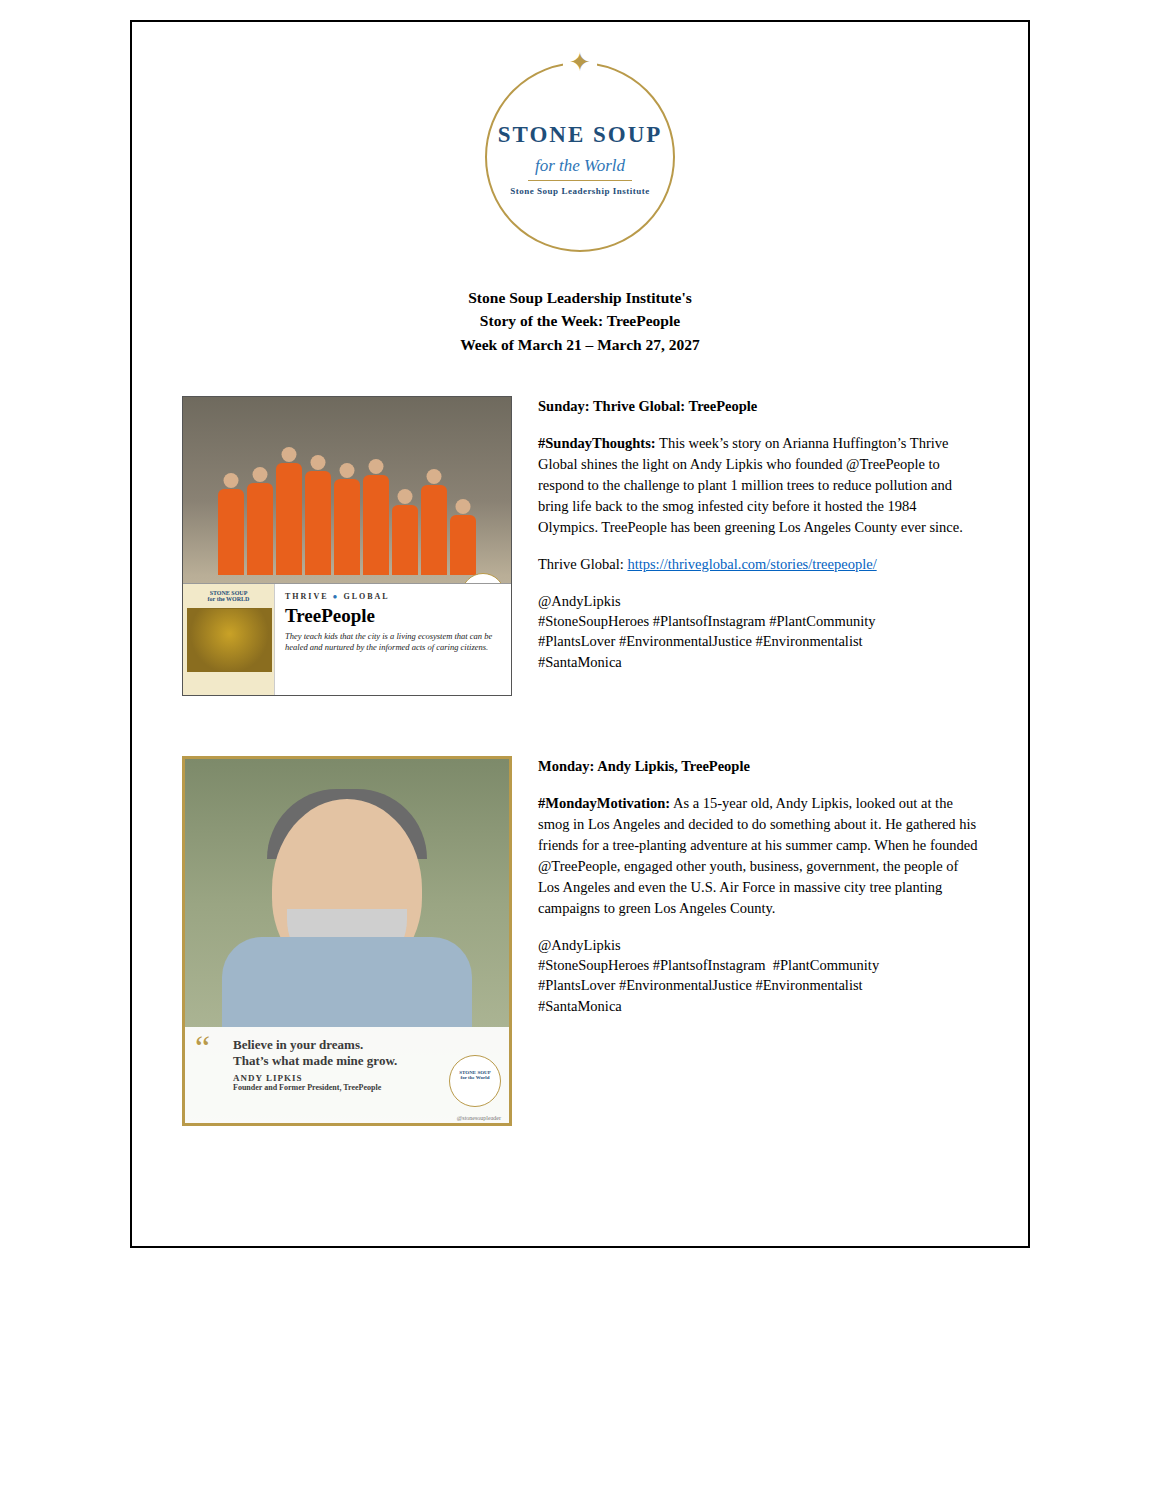✦
STONE SOUP
for the World
Stone Soup Leadership Institute
Stone Soup Leadership Institute's
Story of the Week: TreePeople
Week of March 21 – March 27, 2027
STONE SOUP
for the World
STONE SOUP
for the WORLD
THRIVE ● GLOBAL
TreePeople
They teach kids that the city is a living ecosystem that can be healed and nurtured by the informed acts of caring citizens.
Sunday: Thrive Global: TreePeople
#SundayThoughts: This week’s story on Arianna Huffington’s Thrive Global shines the light on Andy Lipkis who founded @TreePeople to respond to the challenge to plant 1 million trees to reduce pollution and bring life back to the smog infested city before it hosted the 1984 Olympics. TreePeople has been greening Los Angeles County ever since.
Thrive Global: https://thriveglobal.com/stories/treepeople/
@AndyLipkis
#StoneSoupHeroes #PlantsofInstagram #PlantCommunity
#PlantsLover #EnvironmentalJustice #Environmentalist
#SantaMonica
“
Believe in your dreams.
That’s what made mine grow.
ANDY LIPKIS
Founder and Former President, TreePeople
STONE SOUP
for the World
@stonesoupleader
Monday: Andy Lipkis, TreePeople
#MondayMotivation: As a 15-year old, Andy Lipkis, looked out at the smog in Los Angeles and decided to do something about it. He gathered his friends for a tree-planting adventure at his summer camp. When he founded @TreePeople, engaged other youth, business, government, the people of Los Angeles and even the U.S. Air Force in massive city tree planting campaigns to green Los Angeles County.
@AndyLipkis
#StoneSoupHeroes #PlantsofInstagram #PlantCommunity
#PlantsLover #EnvironmentalJustice #Environmentalist
#SantaMonica